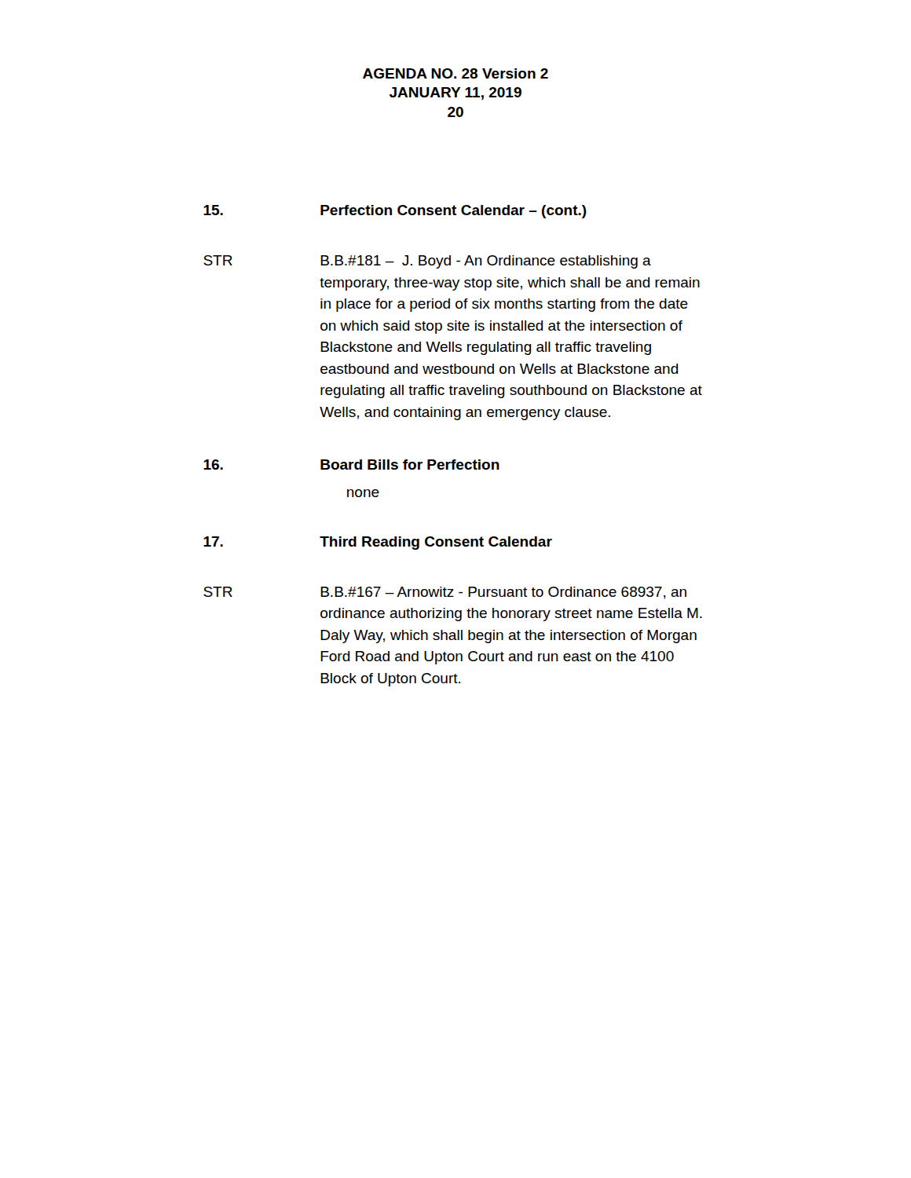AGENDA NO. 28 Version 2 JANUARY 11, 2019 20
15.
Perfection Consent Calendar – (cont.)
STR
B.B.#181 – J. Boyd - An Ordinance establishing a temporary, three-way stop site, which shall be and remain in place for a period of six months starting from the date on which said stop site is installed at the intersection of Blackstone and Wells regulating all traffic traveling eastbound and westbound on Wells at Blackstone and regulating all traffic traveling southbound on Blackstone at Wells, and containing an emergency clause.
16.
Board Bills for Perfection
none
17.
Third Reading Consent Calendar
STR
B.B.#167 – Arnowitz - Pursuant to Ordinance 68937, an ordinance authorizing the honorary street name Estella M. Daly Way, which shall begin at the intersection of Morgan Ford Road and Upton Court and run east on the 4100 Block of Upton Court.